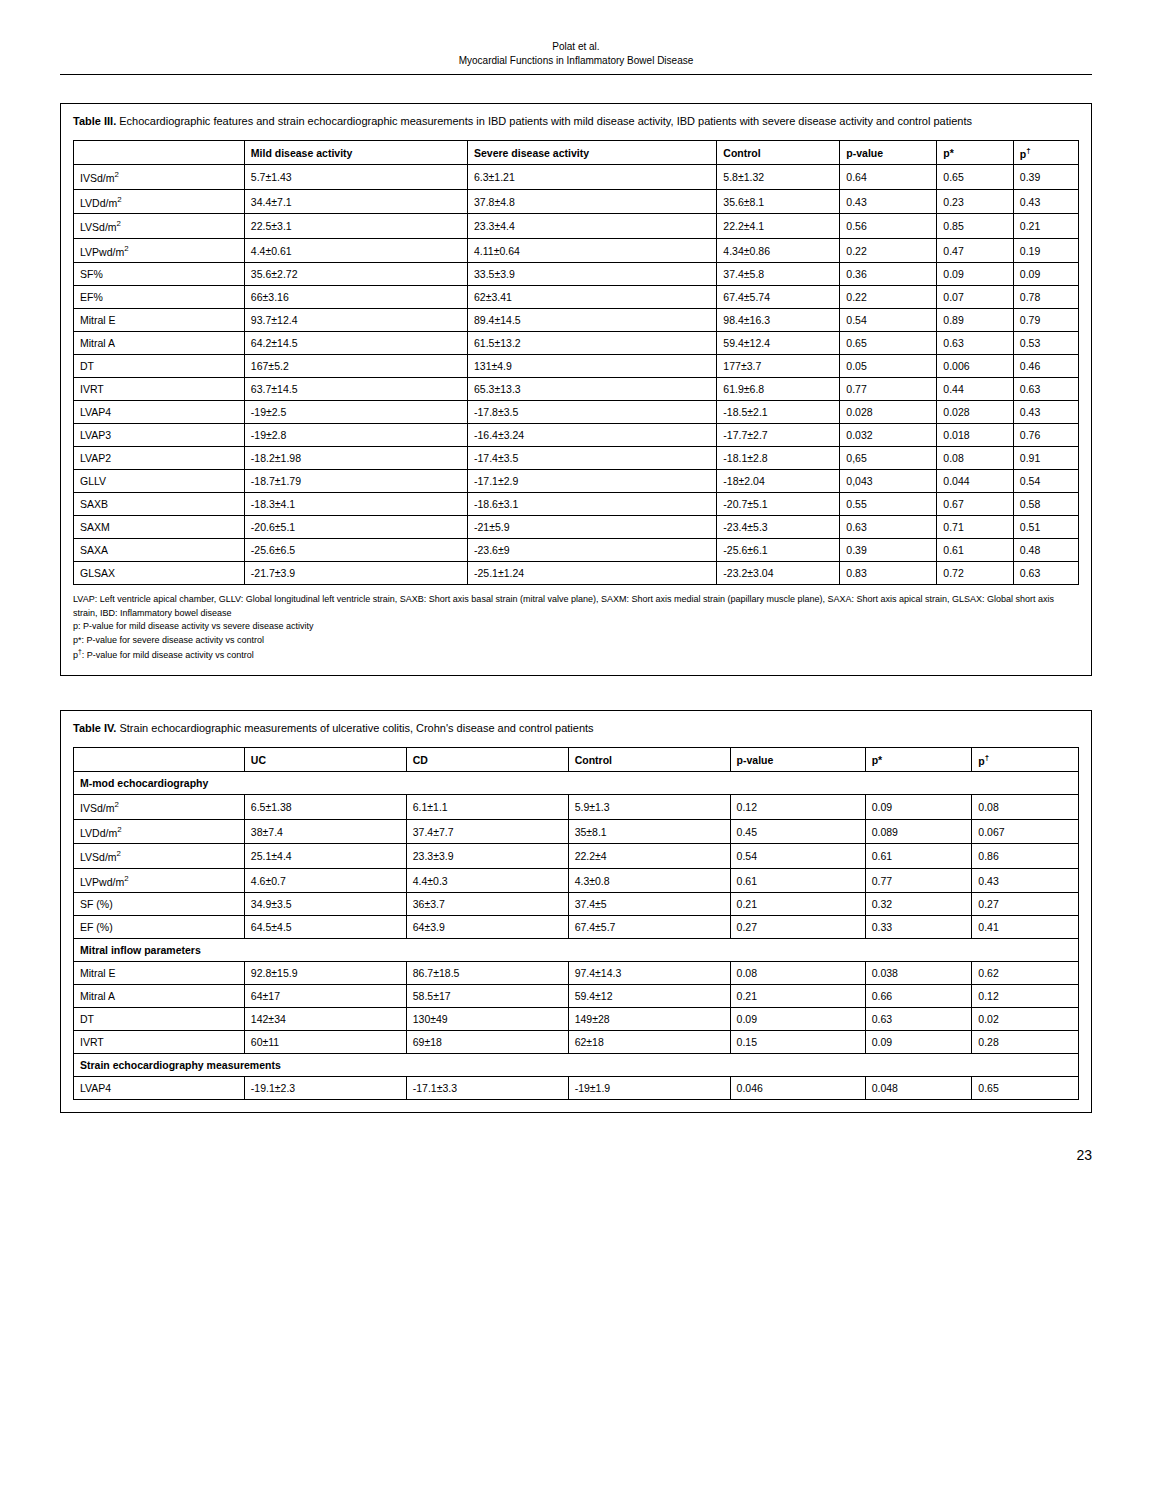Polat et al.
Myocardial Functions in Inflammatory Bowel Disease
Table III. Echocardiographic features and strain echocardiographic measurements in IBD patients with mild disease activity, IBD patients with severe disease activity and control patients
| | Mild disease activity | Severe disease activity | Control | p-value | p* | p † |
| --- | --- | --- | --- | --- | --- | --- |
| IVSd/m 2 | 5.7±1.43 | 6.3±1.21 | 5.8±1.32 | 0.64 | 0.65 | 0.39 |
| LVDd/m 2 | 34.4±7.1 | 37.8±4.8 | 35.6±8.1 | 0.43 | 0.23 | 0.43 |
| LVSd/m 2 | 22.5±3.1 | 23.3±4.4 | 22.2±4.1 | 0.56 | 0.85 | 0.21 |
| LVPwd/m 2 | 4.4±0.61 | 4.11±0.64 | 4.34±0.86 | 0.22 | 0.47 | 0.19 |
| SF% | 35.6±2.72 | 33.5±3.9 | 37.4±5.8 | 0.36 | 0.09 | 0.09 |
| EF% | 66±3.16 | 62±3.41 | 67.4±5.74 | 0.22 | 0.07 | 0.78 |
| Mitral E | 93.7±12.4 | 89.4±14.5 | 98.4±16.3 | 0.54 | 0.89 | 0.79 |
| Mitral A | 64.2±14.5 | 61.5±13.2 | 59.4±12.4 | 0.65 | 0.63 | 0.53 |
| DT | 167±5.2 | 131±4.9 | 177±3.7 | 0.05 | 0.006 | 0.46 |
| IVRT | 63.7±14.5 | 65.3±13.3 | 61.9±6.8 | 0.77 | 0.44 | 0.63 |
| LVAP4 | -19±2.5 | -17.8±3.5 | -18.5±2.1 | 0.028 | 0.028 | 0.43 |
| LVAP3 | -19±2.8 | -16.4±3.24 | -17.7±2.7 | 0.032 | 0.018 | 0.76 |
| LVAP2 | -18.2±1.98 | -17.4±3.5 | -18.1±2.8 | 0,65 | 0.08 | 0.91 |
| GLLV | -18.7±1.79 | -17.1±2.9 | -18±2.04 | 0,043 | 0.044 | 0.54 |
| SAXB | -18.3±4.1 | -18.6±3.1 | -20.7±5.1 | 0.55 | 0.67 | 0.58 |
| SAXM | -20.6±5.1 | -21±5.9 | -23.4±5.3 | 0.63 | 0.71 | 0.51 |
| SAXA | -25.6±6.5 | -23.6±9 | -25.6±6.1 | 0.39 | 0.61 | 0.48 |
| GLSAX | -21.7±3.9 | -25.1±1.24 | -23.2±3.04 | 0.83 | 0.72 | 0.63 |
LVAP: Left ventricle apical chamber, GLLV: Global longitudinal left ventricle strain, SAXB: Short axis basal strain (mitral valve plane), SAXM: Short axis medial strain (papillary muscle plane), SAXA: Short axis apical strain, GLSAX: Global short axis strain, IBD: Inflammatory bowel disease
p: P-value for mild disease activity vs severe disease activity
p*: P-value for severe disease activity vs control
p†: P-value for mild disease activity vs control
Table IV. Strain echocardiographic measurements of ulcerative colitis, Crohn's disease and control patients
| | UC | CD | Control | p-value | p* | p † |
| --- | --- | --- | --- | --- | --- | --- |
| M-mod echocardiography |
| IVSd/m 2 | 6.5±1.38 | 6.1±1.1 | 5.9±1.3 | 0.12 | 0.09 | 0.08 |
| LVDd/m 2 | 38±7.4 | 37.4±7.7 | 35±8.1 | 0.45 | 0.089 | 0.067 |
| LVSd/m 2 | 25.1±4.4 | 23.3±3.9 | 22.2±4 | 0.54 | 0.61 | 0.86 |
| LVPwd/m 2 | 4.6±0.7 | 4.4±0.3 | 4.3±0.8 | 0.61 | 0.77 | 0.43 |
| SF (%) | 34.9±3.5 | 36±3.7 | 37.4±5 | 0.21 | 0.32 | 0.27 |
| EF (%) | 64.5±4.5 | 64±3.9 | 67.4±5.7 | 0.27 | 0.33 | 0.41 |
| Mitral inflow parameters |
| Mitral E | 92.8±15.9 | 86.7±18.5 | 97.4±14.3 | 0.08 | 0.038 | 0.62 |
| Mitral A | 64±17 | 58.5±17 | 59.4±12 | 0.21 | 0.66 | 0.12 |
| DT | 142±34 | 130±49 | 149±28 | 0.09 | 0.63 | 0.02 |
| IVRT | 60±11 | 69±18 | 62±18 | 0.15 | 0.09 | 0.28 |
| Strain echocardiography measurements |
| LVAP4 | -19.1±2.3 | -17.1±3.3 | -19±1.9 | 0.046 | 0.048 | 0.65 |
23